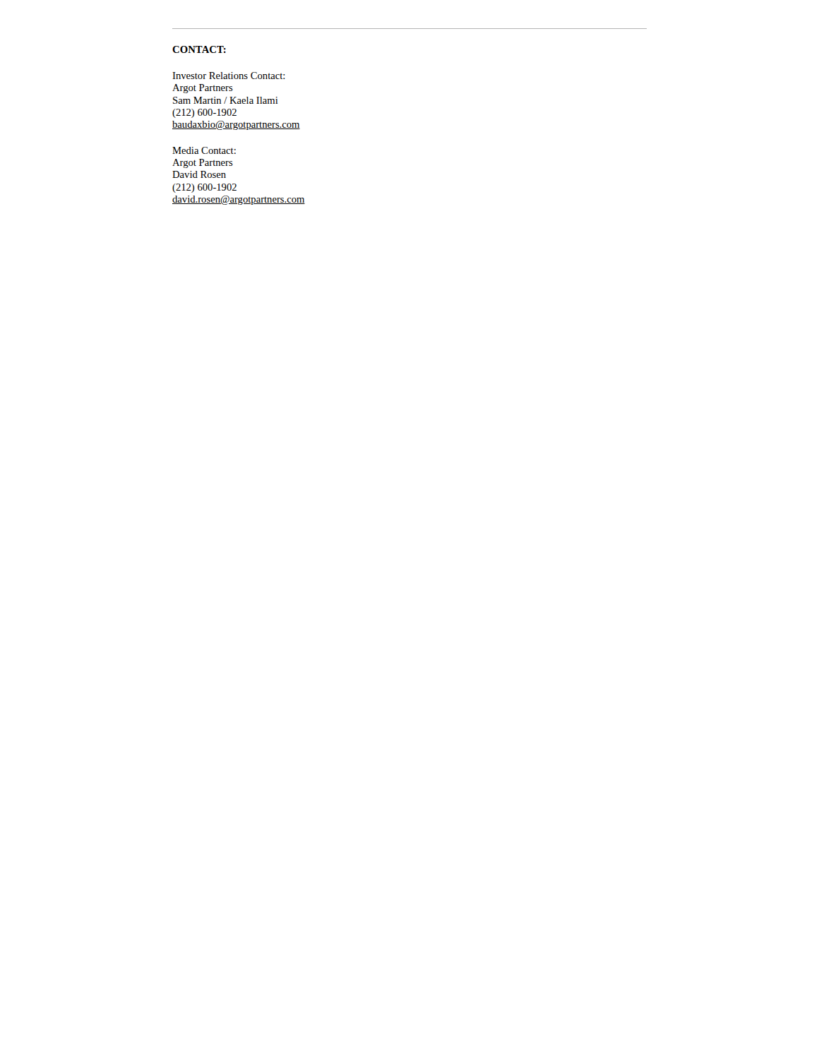CONTACT:
Investor Relations Contact:
Argot Partners
Sam Martin / Kaela Ilami
(212) 600-1902
baudaxbio@argotpartners.com
Media Contact:
Argot Partners
David Rosen
(212) 600-1902
david.rosen@argotpartners.com